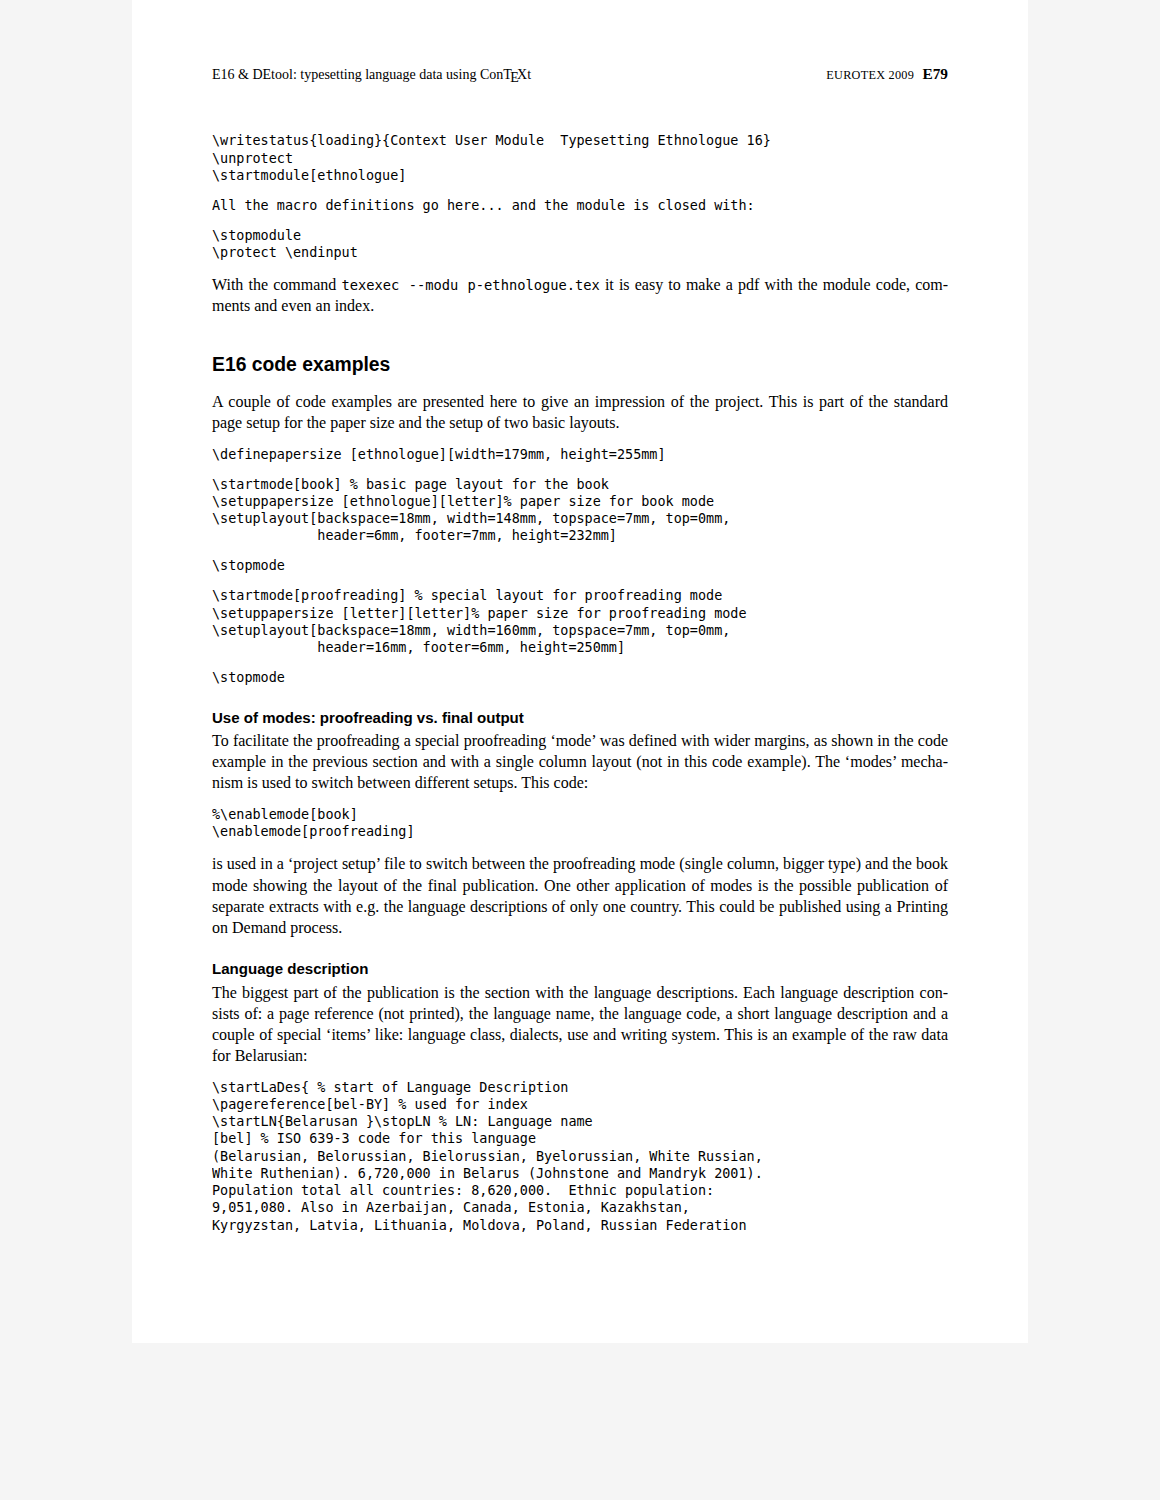E16 & DEtool: typesetting language data using ConTEXt
EUROTEX 2009 E79
\writestatus{loading}{Context User Module  Typesetting Ethnologue 16}
\unprotect
\startmodule[ethnologue]
All the macro definitions go here... and the module is closed with:
\stopmodule
\protect \endinput
With the command texexec --modu p-ethnologue.tex it is easy to make a pdf with the module code, comments and even an index.
E16 code examples
A couple of code examples are presented here to give an impression of the project. This is part of the standard page setup for the paper size and the setup of two basic layouts.
\definepapersize [ethnologue][width=179mm, height=255mm]
\startmode[book] % basic page layout for the book
\setuppapersize [ethnologue][letter]% paper size for book mode
\setuplayout[backspace=18mm, width=148mm, topspace=7mm, top=0mm,
             header=6mm, footer=7mm, height=232mm]
\stopmode
\startmode[proofreading] % special layout for proofreading mode
\setuppapersize [letter][letter]% paper size for proofreading mode
\setuplayout[backspace=18mm, width=160mm, topspace=7mm, top=0mm,
             header=16mm, footer=6mm, height=250mm]
\stopmode
Use of modes: proofreading vs. final output
To facilitate the proofreading a special proofreading ‘mode’ was defined with wider margins, as shown in the code example in the previous section and with a single column layout (not in this code example). The ‘modes’ mechanism is used to switch between different setups. This code:
%\enablemode[book]
\enablemode[proofreading]
is used in a ‘project setup’ file to switch between the proofreading mode (single column, bigger type) and the book mode showing the layout of the final publication. One other application of modes is the possible publication of separate extracts with e.g. the language descriptions of only one country. This could be published using a Printing on Demand process.
Language description
The biggest part of the publication is the section with the language descriptions. Each language description consists of: a page reference (not printed), the language name, the language code, a short language description and a couple of special ‘items’ like: language class, dialects, use and writing system. This is an example of the raw data for Belarusian:
\startLaDes{ % start of Language Description
\pagereference[bel-BY] % used for index
\startLN{Belarusan }\stopLN % LN: Language name
[bel] % ISO 639-3 code for this language
(Belarusian, Belorussian, Bielorussian, Byelorussian, White Russian,
White Ruthenian). 6,720,000 in Belarus (Johnstone and Mandryk 2001).
Population total all countries: 8,620,000.  Ethnic population:
9,051,080. Also in Azerbaijan, Canada, Estonia, Kazakhstan,
Kyrgyzstan, Latvia, Lithuania, Moldova, Poland, Russian Federation